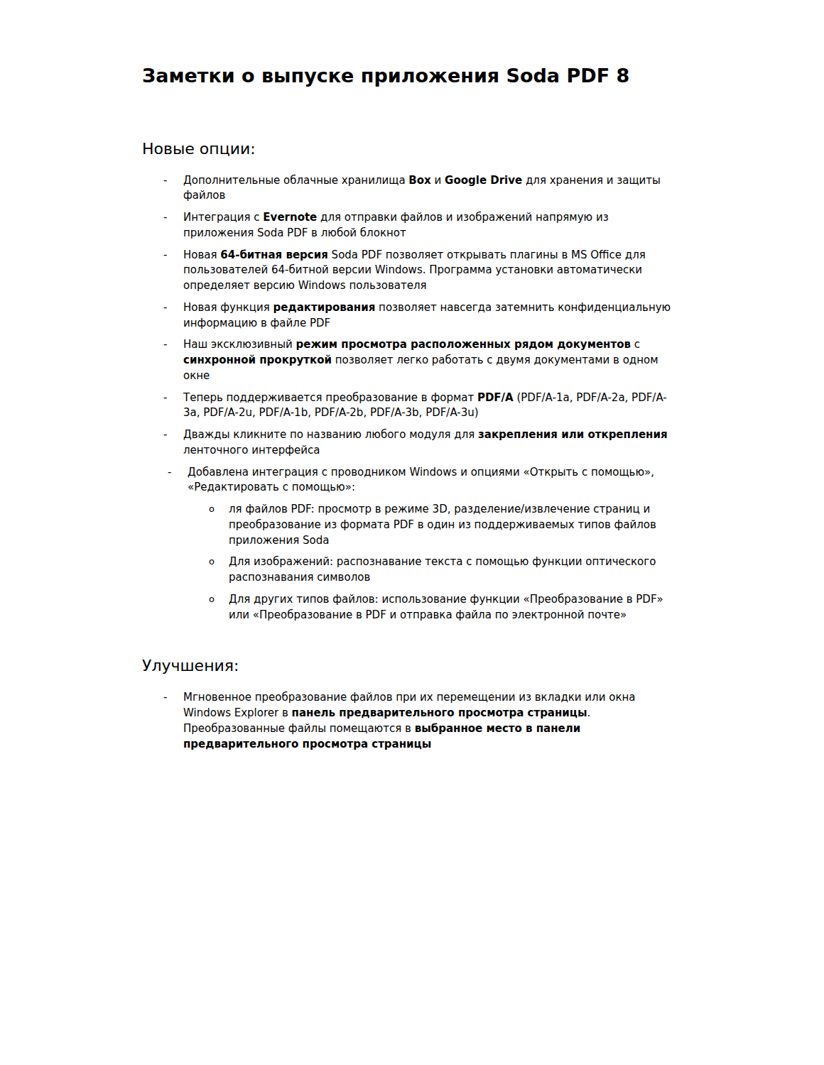Заметки о выпуске приложения Soda PDF 8
Новые опции:
Дополнительные облачные хранилища Box и Google Drive для хранения и защиты файлов
Интеграция с Evernote для отправки файлов и изображений напрямую из приложения Soda PDF в любой блокнот
Новая 64-битная версия Soda PDF позволяет открывать плагины в MS Office для пользователей 64-битной версии Windows. Программа установки автоматически определяет версию Windows пользователя
Новая функция редактирования позволяет навсегда затемнить конфиденциальную информацию в файле PDF
Наш эксклюзивный режим просмотра расположенных рядом документов с синхронной прокруткой позволяет легко работать с двумя документами в одном окне
Теперь поддерживается преобразование в формат PDF/A (PDF/A-1a, PDF/A-2a, PDF/A-3a, PDF/A-2u, PDF/A-1b, PDF/A-2b, PDF/A-3b, PDF/A-3u)
Дважды кликните по названию любого модуля для закрепления или открепления ленточного интерфейса
Добавлена интеграция с проводником Windows и опциями «Открыть с помощью», «Редактировать с помощью»:
ля файлов PDF: просмотр в режиме 3D, разделение/извлечение страниц и преобразование из формата PDF в один из поддерживаемых типов файлов приложения Soda
Для изображений: распознавание текста с помощью функции оптического распознавания символов
Для других типов файлов: использование функции «Преобразование в PDF» или «Преобразование в PDF и отправка файла по электронной почте»
Улучшения:
Мгновенное преобразование файлов при их перемещении из вкладки или окна Windows Explorer в панель предварительного просмотра страницы. Преобразованные файлы помещаются в выбранное место в панели предварительного просмотра страницы